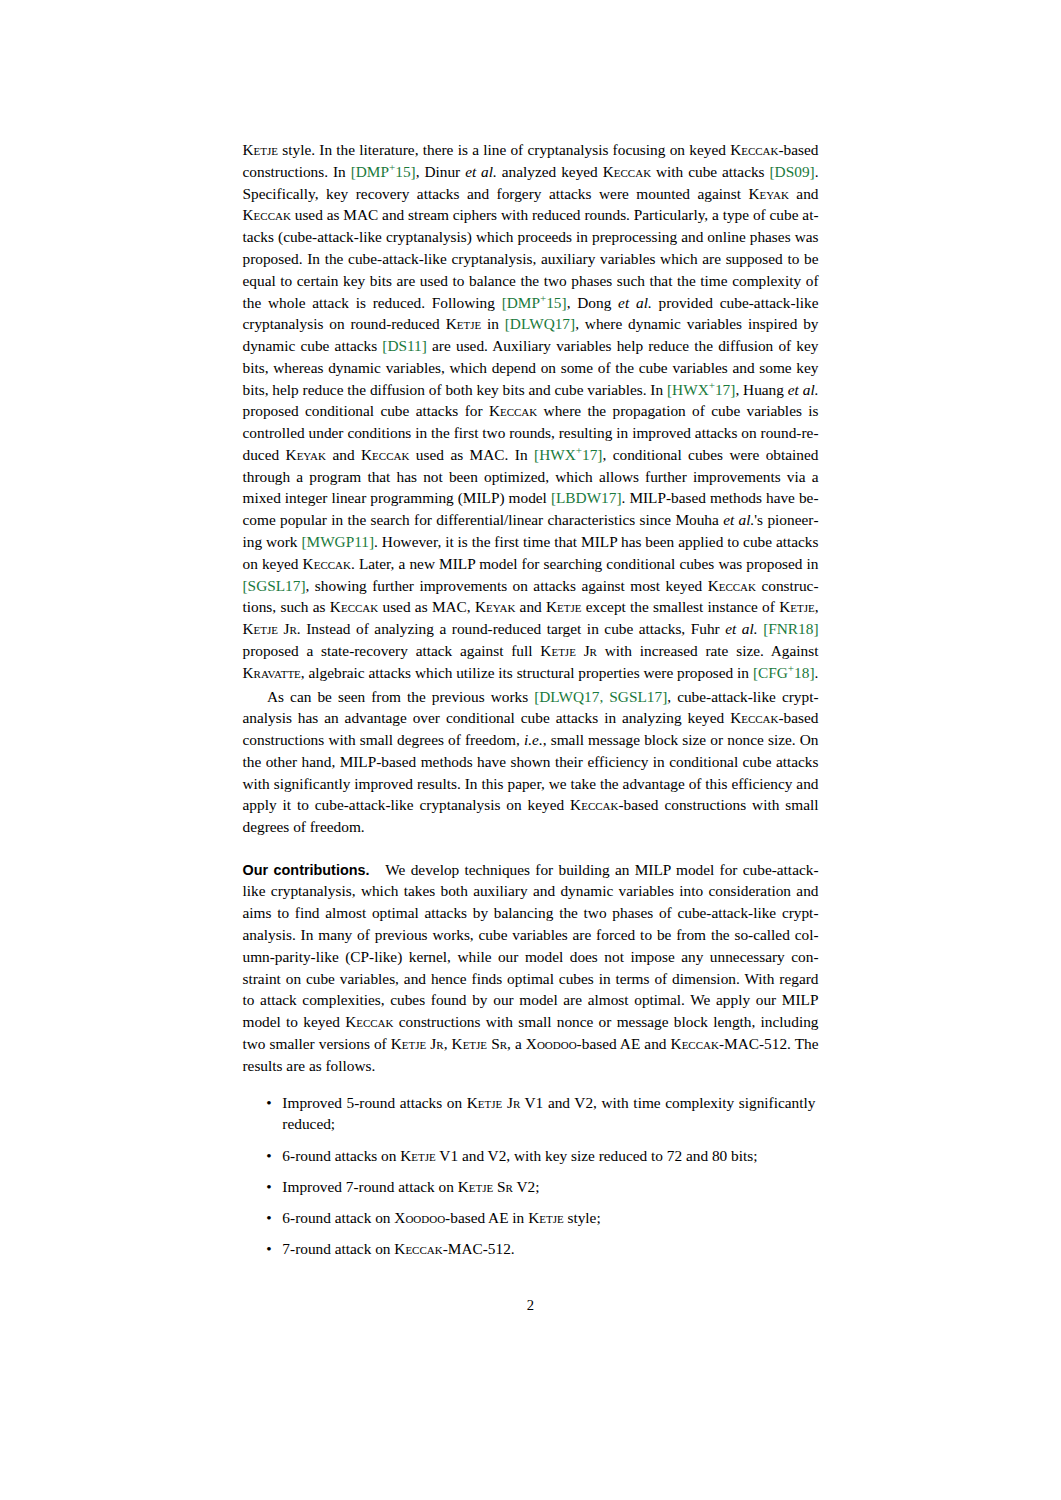Ketje style. In the literature, there is a line of cryptanalysis focusing on keyed Keccak-based constructions. In [DMP+15], Dinur et al. analyzed keyed Keccak with cube attacks [DS09]. Specifically, key recovery attacks and forgery attacks were mounted against Keyak and Keccak used as MAC and stream ciphers with reduced rounds. Particularly, a type of cube attacks (cube-attack-like cryptanalysis) which proceeds in preprocessing and online phases was proposed. In the cube-attack-like cryptanalysis, auxiliary variables which are supposed to be equal to certain key bits are used to balance the two phases such that the time complexity of the whole attack is reduced. Following [DMP+15], Dong et al. provided cube-attack-like cryptanalysis on round-reduced Ketje in [DLWQ17], where dynamic variables inspired by dynamic cube attacks [DS11] are used. Auxiliary variables help reduce the diffusion of key bits, whereas dynamic variables, which depend on some of the cube variables and some key bits, help reduce the diffusion of both key bits and cube variables. In [HWX+17], Huang et al. proposed conditional cube attacks for Keccak where the propagation of cube variables is controlled under conditions in the first two rounds, resulting in improved attacks on round-reduced Keyak and Keccak used as MAC. In [HWX+17], conditional cubes were obtained through a program that has not been optimized, which allows further improvements via a mixed integer linear programming (MILP) model [LBDW17]. MILP-based methods have become popular in the search for differential/linear characteristics since Mouha et al.'s pioneering work [MWGP11]. However, it is the first time that MILP has been applied to cube attacks on keyed Keccak. Later, a new MILP model for searching conditional cubes was proposed in [SGSL17], showing further improvements on attacks against most keyed Keccak constructions, such as Keccak used as MAC, Keyak and Ketje except the smallest instance of Ketje, Ketje Jr. Instead of analyzing a round-reduced target in cube attacks, Fuhr et al. [FNR18] proposed a state-recovery attack against full Ketje Jr with increased rate size. Against Kravatte, algebraic attacks which utilize its structural properties were proposed in [CFG+18].
As can be seen from the previous works [DLWQ17, SGSL17], cube-attack-like cryptanalysis has an advantage over conditional cube attacks in analyzing keyed Keccak-based constructions with small degrees of freedom, i.e., small message block size or nonce size. On the other hand, MILP-based methods have shown their efficiency in conditional cube attacks with significantly improved results. In this paper, we take the advantage of this efficiency and apply it to cube-attack-like cryptanalysis on keyed Keccak-based constructions with small degrees of freedom.
Our contributions. We develop techniques for building an MILP model for cube-attack-like cryptanalysis, which takes both auxiliary and dynamic variables into consideration and aims to find almost optimal attacks by balancing the two phases of cube-attack-like cryptanalysis. In many of previous works, cube variables are forced to be from the so-called column-parity-like (CP-like) kernel, while our model does not impose any unnecessary constraint on cube variables, and hence finds optimal cubes in terms of dimension. With regard to attack complexities, cubes found by our model are almost optimal. We apply our MILP model to keyed Keccak constructions with small nonce or message block length, including two smaller versions of Ketje Jr, Ketje Sr, a Xoodoo-based AE and Keccak-MAC-512. The results are as follows.
Improved 5-round attacks on Ketje Jr V1 and V2, with time complexity significantly reduced;
6-round attacks on Ketje V1 and V2, with key size reduced to 72 and 80 bits;
Improved 7-round attack on Ketje Sr V2;
6-round attack on Xoodoo-based AE in Ketje style;
7-round attack on Keccak-MAC-512.
2